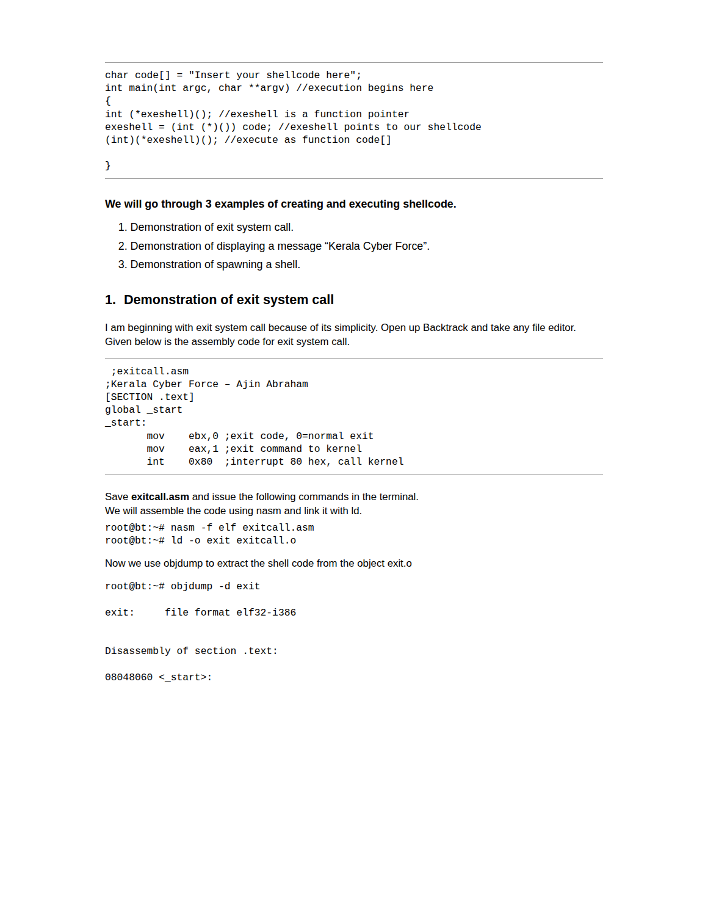char code[] = "Insert your shellcode here";
int main(int argc, char **argv) //execution begins here
{
int (*exeshell)(); //exeshell is a function pointer
exeshell = (int (*)()) code; //exeshell points to our shellcode
(int)(*exeshell)(); //execute as function code[]

}
We will go through 3 examples of creating and executing shellcode.
Demonstration of exit system call.
Demonstration of displaying a message “Kerala Cyber Force”.
Demonstration of spawning a shell.
1. Demonstration of exit system call
I am beginning with exit system call because of its simplicity. Open up Backtrack and take any file editor. Given below is the assembly code for exit system call.
 ;exitcall.asm
;Kerala Cyber Force – Ajin Abraham
[SECTION .text]
global _start
_start:
       mov    ebx,0 ;exit code, 0=normal exit
       mov    eax,1 ;exit command to kernel
       int    0x80  ;interrupt 80 hex, call kernel
Save exitcall.asm and issue the following commands in the terminal.
We will assemble the code using nasm and link it with ld.
root@bt:~# nasm -f elf exitcall.asm root@bt:~# ld -o exit exitcall.o
Now we use objdump to extract the shell code from the object exit.o
root@bt:~# objdump -d exit exit: file format elf32-i386 Disassembly of section .text: 08048060 <_start>: